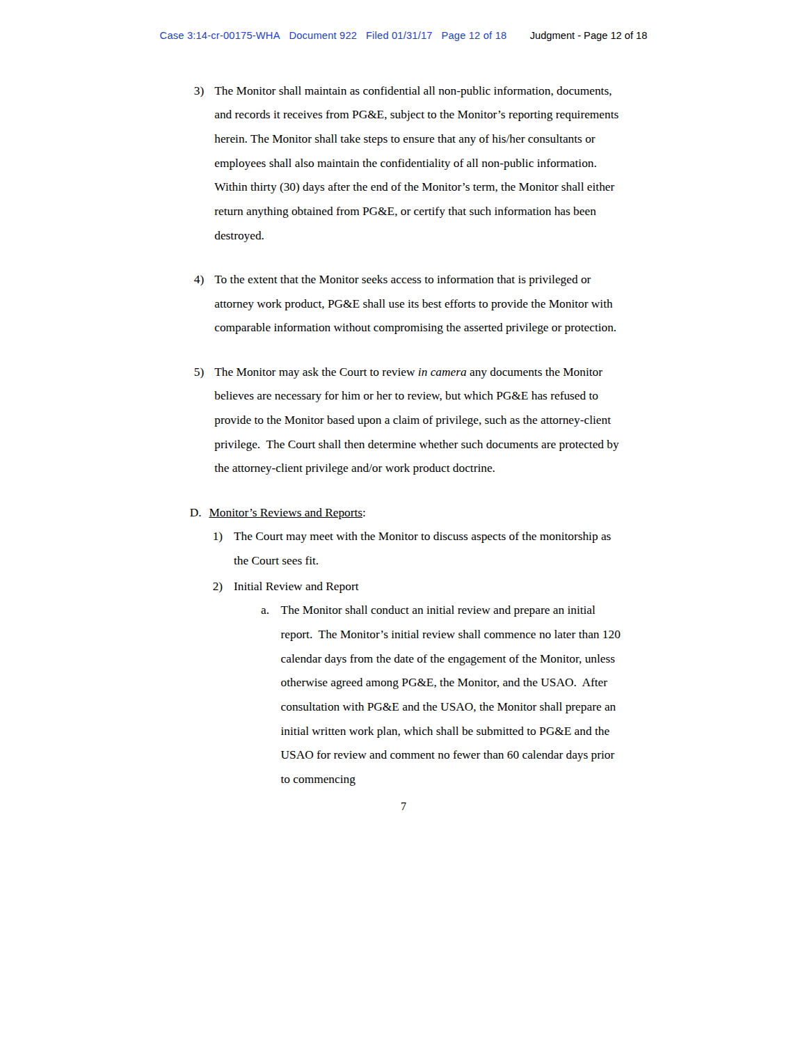Case 3:14-cr-00175-WHA Document 922 Filed 01/31/17 Page 12 of 18
Judgment - Page 12 of 18
3) The Monitor shall maintain as confidential all non-public information, documents, and records it receives from PG&E, subject to the Monitor’s reporting requirements herein. The Monitor shall take steps to ensure that any of his/her consultants or employees shall also maintain the confidentiality of all non-public information. Within thirty (30) days after the end of the Monitor’s term, the Monitor shall either return anything obtained from PG&E, or certify that such information has been destroyed.
4) To the extent that the Monitor seeks access to information that is privileged or attorney work product, PG&E shall use its best efforts to provide the Monitor with comparable information without compromising the asserted privilege or protection.
5) The Monitor may ask the Court to review in camera any documents the Monitor believes are necessary for him or her to review, but which PG&E has refused to provide to the Monitor based upon a claim of privilege, such as the attorney-client privilege. The Court shall then determine whether such documents are protected by the attorney-client privilege and/or work product doctrine.
D. Monitor’s Reviews and Reports:
1) The Court may meet with the Monitor to discuss aspects of the monitorship as the Court sees fit.
2) Initial Review and Report
a. The Monitor shall conduct an initial review and prepare an initial report. The Monitor’s initial review shall commence no later than 120 calendar days from the date of the engagement of the Monitor, unless otherwise agreed among PG&E, the Monitor, and the USAO. After consultation with PG&E and the USAO, the Monitor shall prepare an initial written work plan, which shall be submitted to PG&E and the USAO for review and comment no fewer than 60 calendar days prior to commencing
7